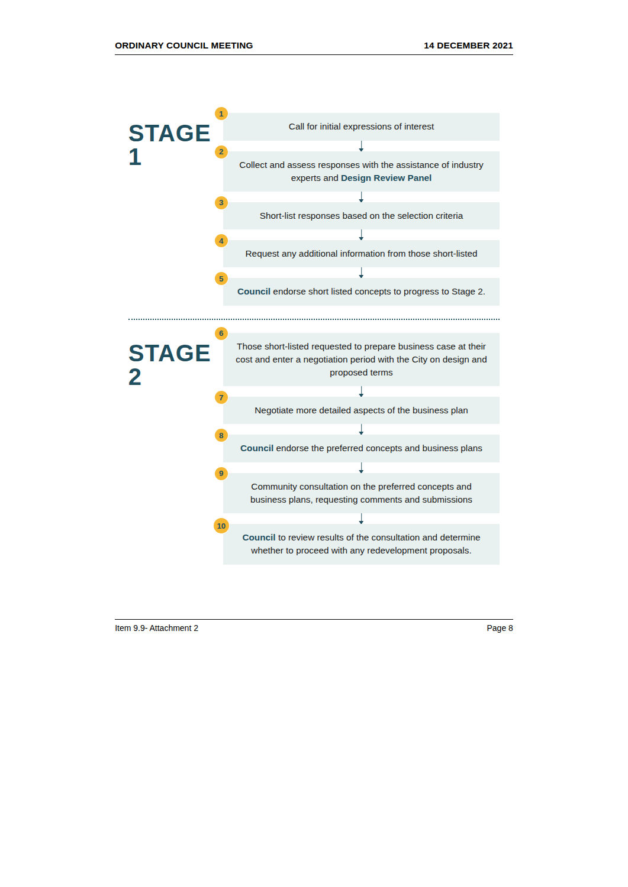ORDINARY COUNCIL MEETING 14 DECEMBER 2021
STAGE 1
1
Call for initial expressions of interest
2
Collect and assess responses with the assistance of industry experts and Design Review Panel
3
Short-list responses based on the selection criteria
4
Request any additional information from those short-listed
5
Council endorse short listed concepts to progress to Stage 2.
STAGE 2
6
Those short-listed requested to prepare business case at their cost and enter a negotiation period with the City on design and proposed terms
7
Negotiate more detailed aspects of the business plan
8
Council endorse the preferred concepts and business plans
9
Community consultation on the preferred concepts and business plans, requesting comments and submissions
10
Council to review results of the consultation and determine whether to proceed with any redevelopment proposals.
Item 9.9- Attachment 2 Page 8